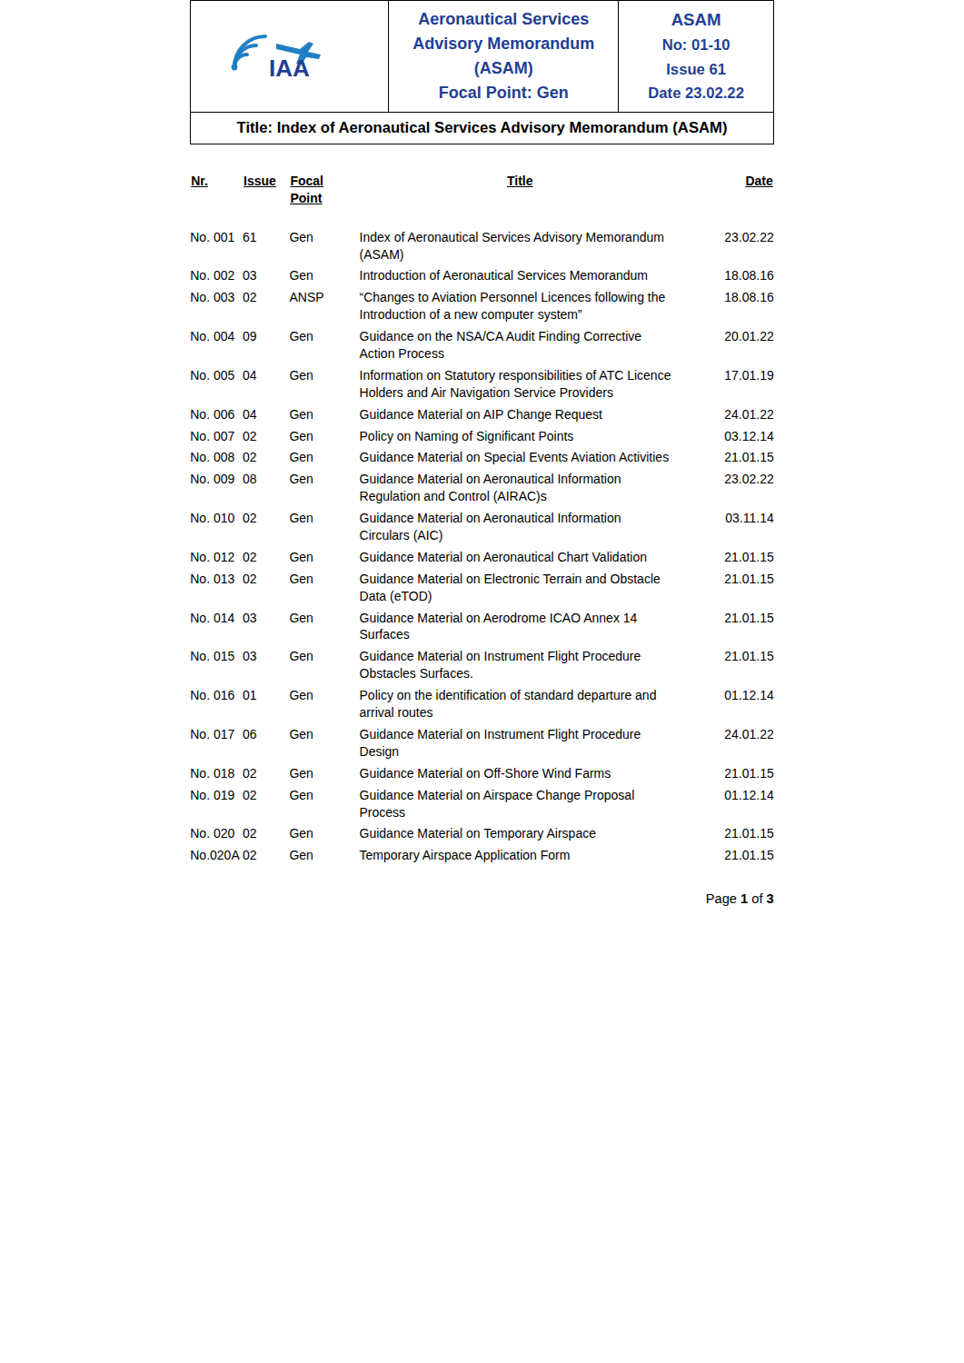| IAA | Aeronautical Services Advisory Memorandum (ASAM) Focal Point: Gen | ASAM No: 01-10 Issue 61 Date 23.02.22 |
| Title: Index of Aeronautical Services Advisory Memorandum (ASAM) |
| Nr. | Issue | Focal Point | Title | Date |
| --- | --- | --- | --- | --- |
| No. 001 | 61 | Gen | Index of Aeronautical Services Advisory Memorandum (ASAM) | 23.02.22 |
| No. 002 | 03 | Gen | Introduction of Aeronautical Services Memorandum | 18.08.16 |
| No. 003 | 02 | ANSP | “Changes to Aviation Personnel Licences following the Introduction of a new computer system” | 18.08.16 |
| No. 004 | 09 | Gen | Guidance on the NSA/CA Audit Finding Corrective Action Process | 20.01.22 |
| No. 005 | 04 | Gen | Information on Statutory responsibilities of ATC Licence Holders and Air Navigation Service Providers | 17.01.19 |
| No. 006 | 04 | Gen | Guidance Material on AIP Change Request | 24.01.22 |
| No. 007 | 02 | Gen | Policy on Naming of Significant Points | 03.12.14 |
| No. 008 | 02 | Gen | Guidance Material on Special Events Aviation Activities | 21.01.15 |
| No. 009 | 08 | Gen | Guidance Material on Aeronautical Information Regulation and Control (AIRAC)s | 23.02.22 |
| No. 010 | 02 | Gen | Guidance Material on Aeronautical Information Circulars (AIC) | 03.11.14 |
| No. 012 | 02 | Gen | Guidance Material on Aeronautical Chart Validation | 21.01.15 |
| No. 013 | 02 | Gen | Guidance Material on Electronic Terrain and Obstacle Data (eTOD) | 21.01.15 |
| No. 014 | 03 | Gen | Guidance Material on Aerodrome ICAO Annex 14 Surfaces | 21.01.15 |
| No. 015 | 03 | Gen | Guidance Material on Instrument Flight Procedure Obstacles Surfaces. | 21.01.15 |
| No. 016 | 01 | Gen | Policy on the identification of standard departure and arrival routes | 01.12.14 |
| No. 017 | 06 | Gen | Guidance Material on Instrument Flight Procedure Design | 24.01.22 |
| No. 018 | 02 | Gen | Guidance Material on Off-Shore Wind Farms | 21.01.15 |
| No. 019 | 02 | Gen | Guidance Material on Airspace Change Proposal Process | 01.12.14 |
| No. 020 | 02 | Gen | Guidance Material on Temporary Airspace | 21.01.15 |
| No.020A | 02 | Gen | Temporary Airspace Application Form | 21.01.15 |
Page 1 of 3